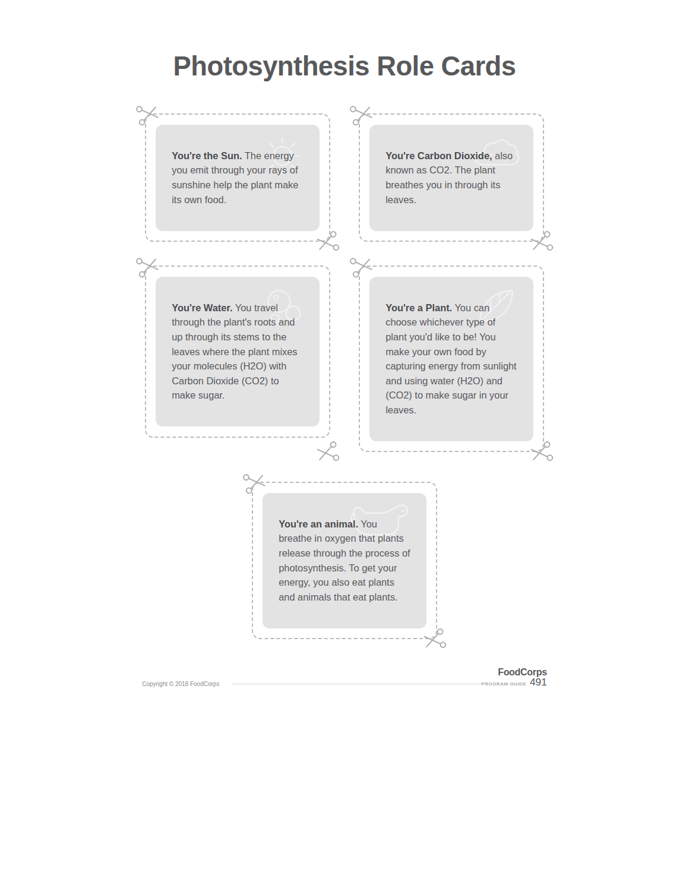Photosynthesis Role Cards
You're the Sun. The energy you emit through your rays of sunshine help the plant make its own food.
CO 2
You're Carbon Dioxide, also known as CO2. The plant breathes you in through its leaves.
You're Water. You travel through the plant's roots and up through its stems to the leaves where the plant mixes your molecules (H2O) with Carbon Dioxide (CO2) to make sugar.
You're a Plant. You can choose whichever type of plant you'd like to be! You make your own food by capturing energy from sunlight and using water (H2O) and (CO2) to make sugar in your leaves.
You're an animal. You breathe in oxygen that plants release through the process of photosynthesis. To get your energy, you also eat plants and animals that eat plants.
Copyright © 2018 FoodCorps
FoodCorps
PROGRAM GUIDE 491